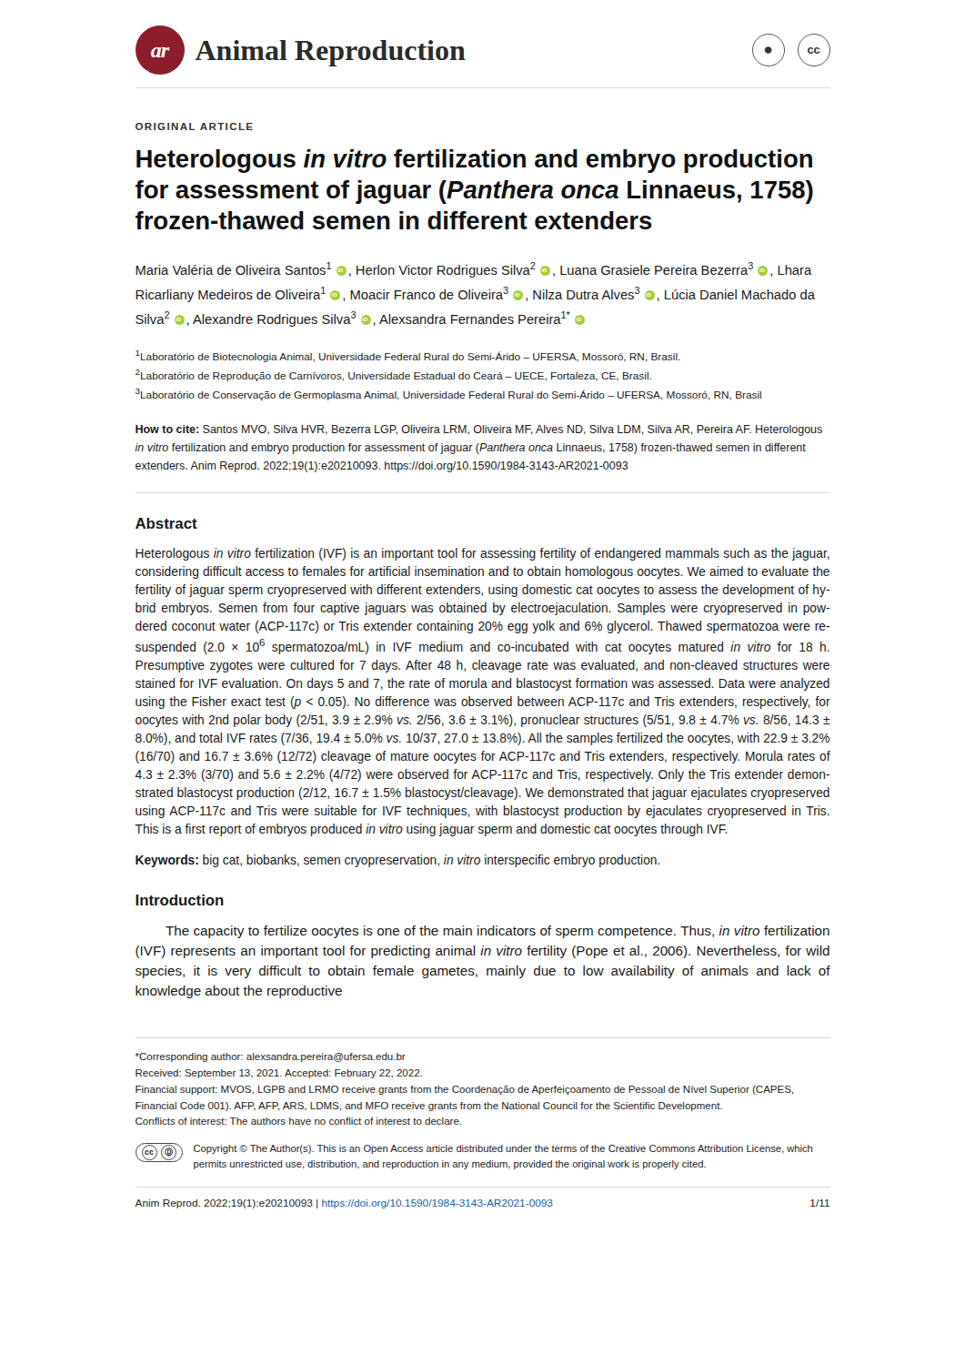ar
Animal Reproduction
●
cc
Original Article
Heterologous in vitro fertilization and embryo production for assessment of jaguar (Panthera onca Linnaeus, 1758) frozen-thawed semen in different extenders
Maria Valéria de Oliveira Santos1 , Herlon Victor Rodrigues Silva2 , Luana Grasiele Pereira Bezerra3 , Lhara Ricarliany Medeiros de Oliveira1 , Moacir Franco de Oliveira3 , Nilza Dutra Alves3 , Lúcia Daniel Machado da Silva2 , Alexandre Rodrigues Silva3 , Alexsandra Fernandes Pereira1*
1Laboratório de Biotecnologia Animal, Universidade Federal Rural do Semi-Árido – UFERSA, Mossoró, RN, Brasil.
2Laboratório de Reprodução de Carnívoros, Universidade Estadual do Ceará – UECE, Fortaleza, CE, Brasil.
3Laboratório de Conservação de Germoplasma Animal, Universidade Federal Rural do Semi-Árido – UFERSA, Mossoró, RN, Brasil
How to cite: Santos MVO, Silva HVR, Bezerra LGP, Oliveira LRM, Oliveira MF, Alves ND, Silva LDM, Silva AR, Pereira AF. Heterologous in vitro fertilization and embryo production for assessment of jaguar (Panthera onca Linnaeus, 1758) frozen-thawed semen in different extenders. Anim Reprod. 2022;19(1):e20210093. https://doi.org/10.1590/1984-3143-AR2021-0093
Abstract
Heterologous in vitro fertilization (IVF) is an important tool for assessing fertility of endangered mammals such as the jaguar, considering difficult access to females for artificial insemination and to obtain homologous oocytes. We aimed to evaluate the fertility of jaguar sperm cryopreserved with different extenders, using domestic cat oocytes to assess the development of hybrid embryos. Semen from four captive jaguars was obtained by electroejaculation. Samples were cryopreserved in powdered coconut water (ACP-117c) or Tris extender containing 20% egg yolk and 6% glycerol. Thawed spermatozoa were resuspended (2.0 × 106 spermatozoa/mL) in IVF medium and co-incubated with cat oocytes matured in vitro for 18 h. Presumptive zygotes were cultured for 7 days. After 48 h, cleavage rate was evaluated, and non-cleaved structures were stained for IVF evaluation. On days 5 and 7, the rate of morula and blastocyst formation was assessed. Data were analyzed using the Fisher exact test (p < 0.05). No difference was observed between ACP-117c and Tris extenders, respectively, for oocytes with 2nd polar body (2/51, 3.9 ± 2.9% vs. 2/56, 3.6 ± 3.1%), pronuclear structures (5/51, 9.8 ± 4.7% vs. 8/56, 14.3 ± 8.0%), and total IVF rates (7/36, 19.4 ± 5.0% vs. 10/37, 27.0 ± 13.8%). All the samples fertilized the oocytes, with 22.9 ± 3.2% (16/70) and 16.7 ± 3.6% (12/72) cleavage of mature oocytes for ACP-117c and Tris extenders, respectively. Morula rates of 4.3 ± 2.3% (3/70) and 5.6 ± 2.2% (4/72) were observed for ACP-117c and Tris, respectively. Only the Tris extender demonstrated blastocyst production (2/12, 16.7 ± 1.5% blastocyst/cleavage). We demonstrated that jaguar ejaculates cryopreserved using ACP-117c and Tris were suitable for IVF techniques, with blastocyst production by ejaculates cryopreserved in Tris. This is a first report of embryos produced in vitro using jaguar sperm and domestic cat oocytes through IVF.
Keywords: big cat, biobanks, semen cryopreservation, in vitro interspecific embryo production.
Introduction
The capacity to fertilize oocytes is one of the main indicators of sperm competence. Thus, in vitro fertilization (IVF) represents an important tool for predicting animal in vitro fertility (Pope et al., 2006). Nevertheless, for wild species, it is very difficult to obtain female gametes, mainly due to low availability of animals and lack of knowledge about the reproductive
*Corresponding author: alexsandra.pereira@ufersa.edu.br
Received: September 13, 2021. Accepted: February 22, 2022.
Financial support: MVOS, LGPB and LRMO receive grants from the Coordenação de Aperfeiçoamento de Pessoal de Nível Superior (CAPES, Financial Code 001). AFP, AFP, ARS, LDMS, and MFO receive grants from the National Council for the Scientific Development.
Conflicts of interest: The authors have no conflict of interest to declare.
cc
Ⓓ
Copyright © The Author(s). This is an Open Access article distributed under the terms of the Creative Commons Attribution License, which permits unrestricted use, distribution, and reproduction in any medium, provided the original work is properly cited.
Anim Reprod. 2022;19(1):e20210093 | https://doi.org/10.1590/1984-3143-AR2021-0093
1/11